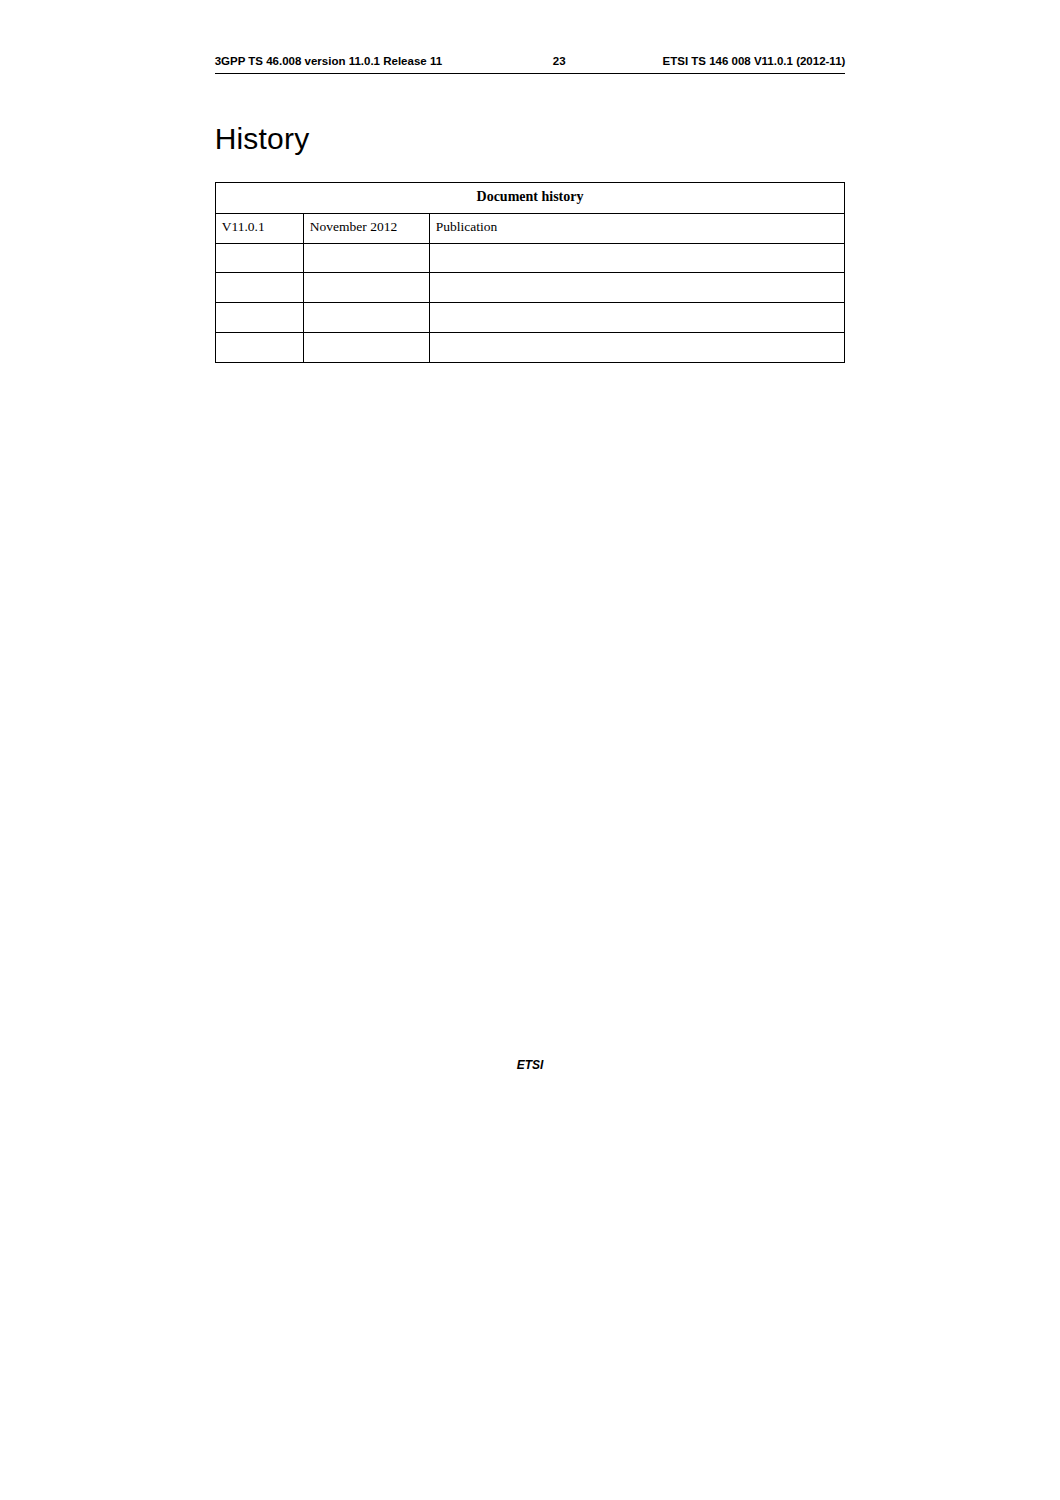3GPP TS 46.008 version 11.0.1 Release 11
23
ETSI TS 146 008 V11.0.1 (2012-11)
History
| Document history |
| --- |
| V11.0.1 | November 2012 | Publication |
ETSI